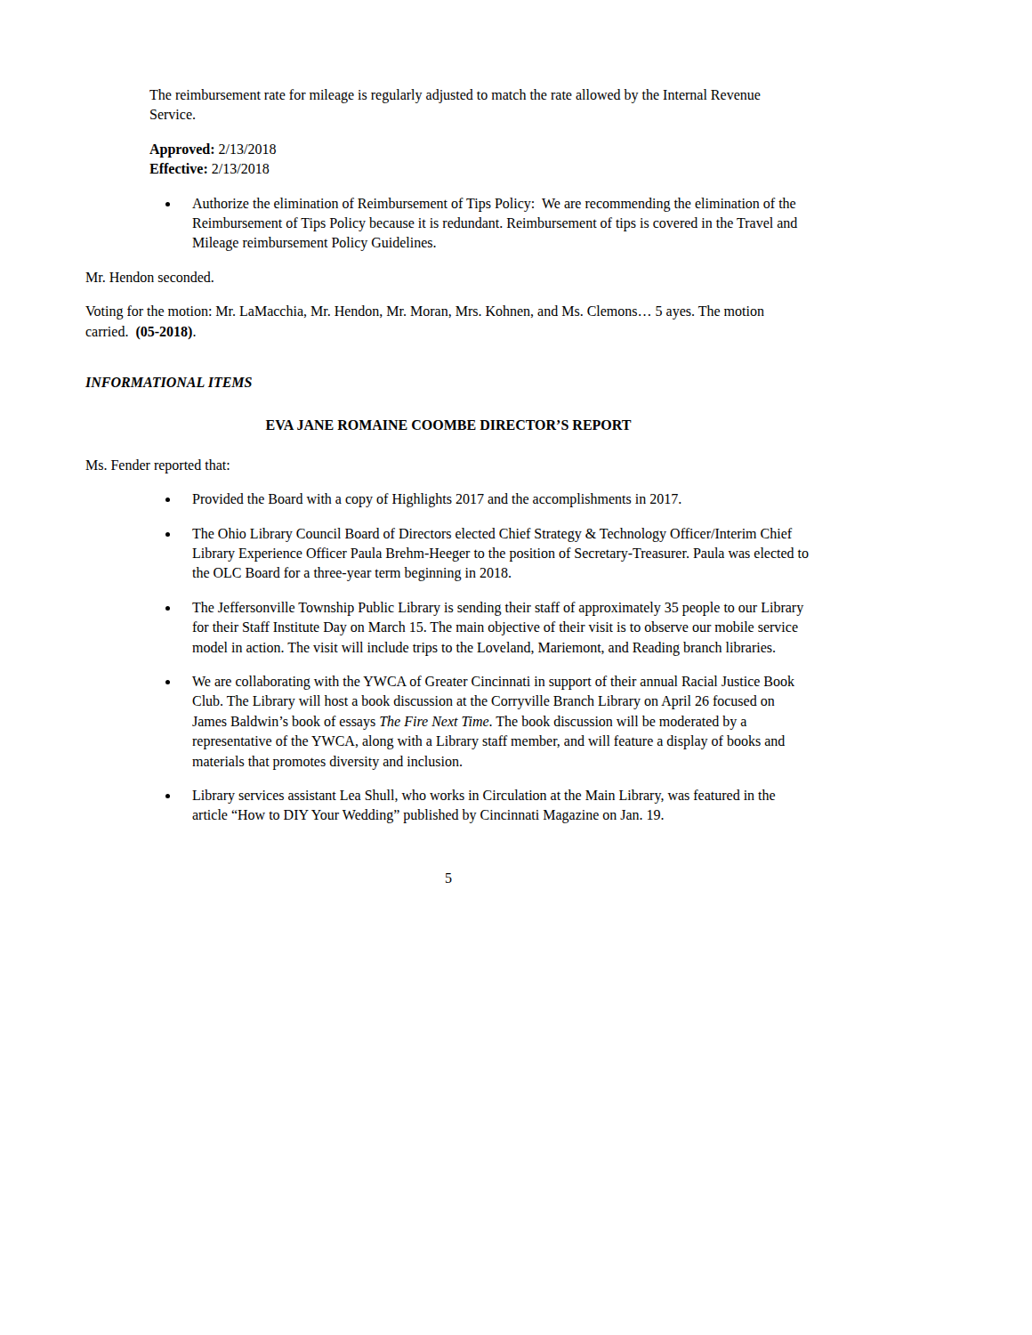The reimbursement rate for mileage is regularly adjusted to match the rate allowed by the Internal Revenue Service.
Approved: 2/13/2018
Effective: 2/13/2018
Authorize the elimination of Reimbursement of Tips Policy: We are recommending the elimination of the Reimbursement of Tips Policy because it is redundant. Reimbursement of tips is covered in the Travel and Mileage reimbursement Policy Guidelines.
Mr. Hendon seconded.
Voting for the motion: Mr. LaMacchia, Mr. Hendon, Mr. Moran, Mrs. Kohnen, and Ms. Clemons… 5 ayes. The motion carried. (05-2018).
INFORMATIONAL ITEMS
EVA JANE ROMAINE COOMBE DIRECTOR’S REPORT
Ms. Fender reported that:
Provided the Board with a copy of Highlights 2017 and the accomplishments in 2017.
The Ohio Library Council Board of Directors elected Chief Strategy & Technology Officer/Interim Chief Library Experience Officer Paula Brehm-Heeger to the position of Secretary-Treasurer. Paula was elected to the OLC Board for a three-year term beginning in 2018.
The Jeffersonville Township Public Library is sending their staff of approximately 35 people to our Library for their Staff Institute Day on March 15. The main objective of their visit is to observe our mobile service model in action. The visit will include trips to the Loveland, Mariemont, and Reading branch libraries.
We are collaborating with the YWCA of Greater Cincinnati in support of their annual Racial Justice Book Club. The Library will host a book discussion at the Corryville Branch Library on April 26 focused on James Baldwin’s book of essays The Fire Next Time. The book discussion will be moderated by a representative of the YWCA, along with a Library staff member, and will feature a display of books and materials that promotes diversity and inclusion.
Library services assistant Lea Shull, who works in Circulation at the Main Library, was featured in the article “How to DIY Your Wedding” published by Cincinnati Magazine on Jan. 19.
5